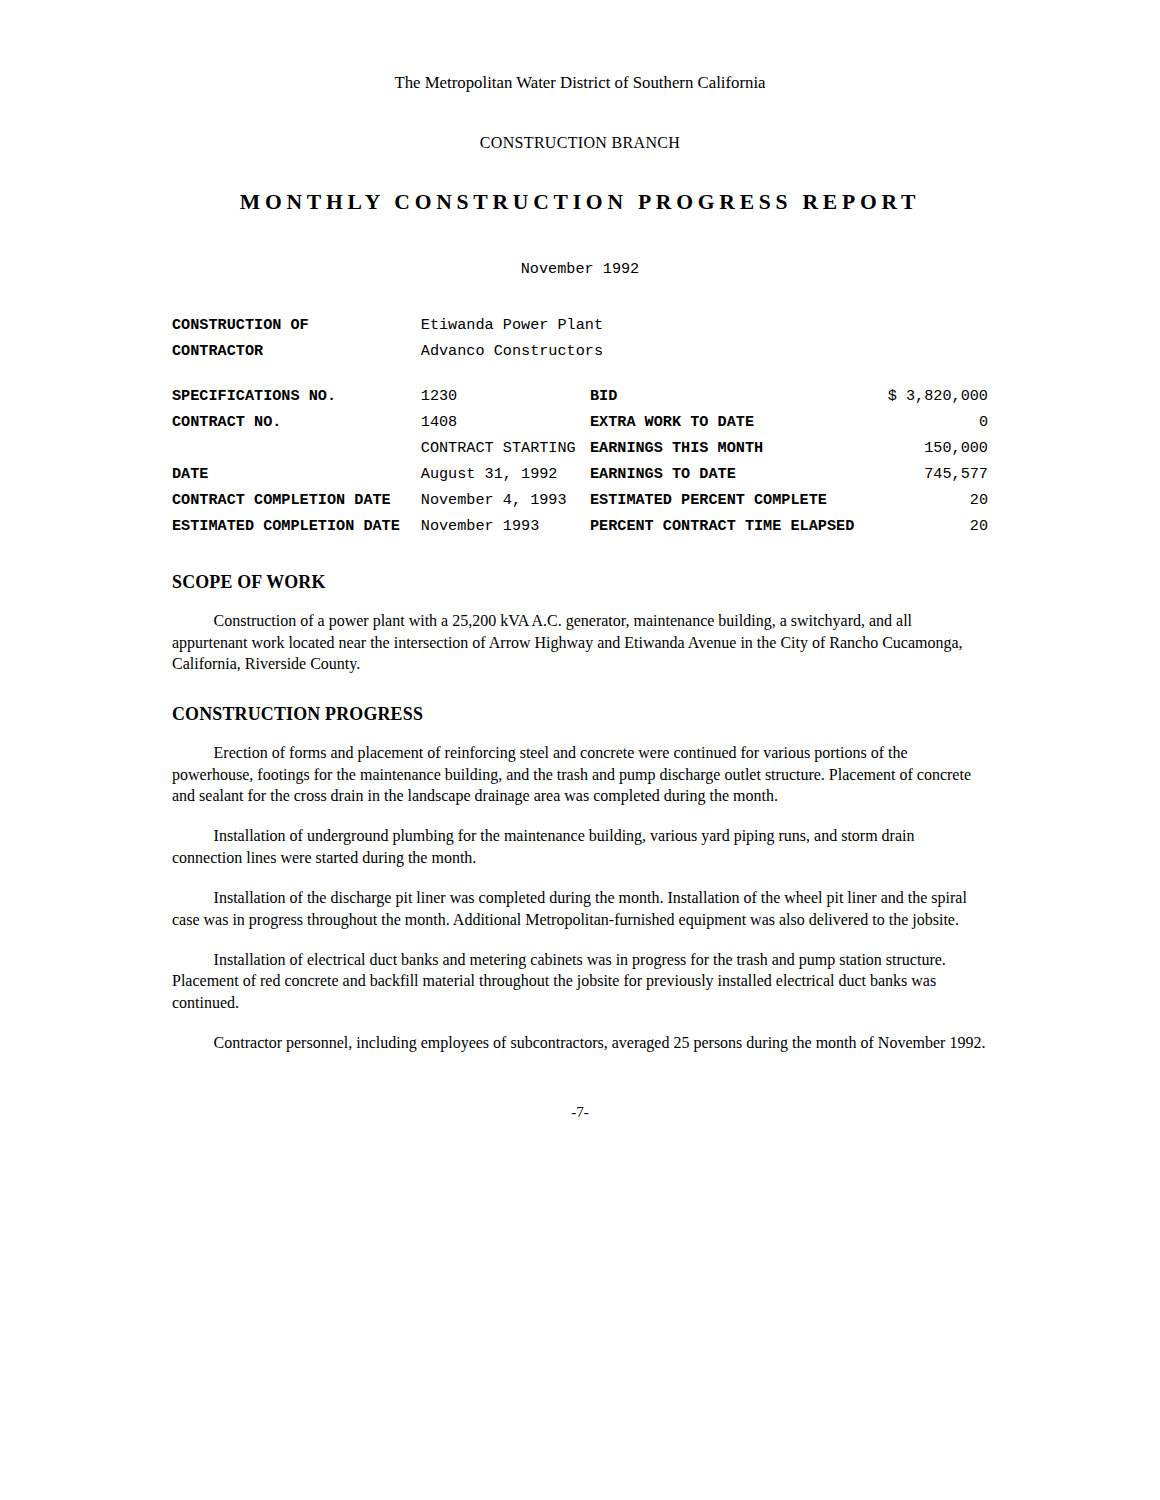The Metropolitan Water District of Southern California
CONSTRUCTION BRANCH
MONTHLY CONSTRUCTION PROGRESS REPORT
November 1992
| CONSTRUCTION OF | Etiwanda Power Plant |
| CONTRACTOR | Advanco Constructors |
| SPECIFICATIONS NO. | 1230 | BID | $ 3,820,000 |
| CONTRACT NO. | 1408 | EXTRA WORK TO DATE | 0 |
| | CONTRACT STARTING | EARNINGS THIS MONTH | 150,000 |
| DATE | August 31, 1992 | EARNINGS TO DATE | 745,577 |
| CONTRACT COMPLETION DATE | November 4, 1993 | ESTIMATED PERCENT COMPLETE | 20 |
| ESTIMATED COMPLETION DATE | November 1993 | PERCENT CONTRACT TIME ELAPSED | 20 |
SCOPE OF WORK
Construction of a power plant with a 25,200 kVA A.C. generator, maintenance building, a switchyard, and all appurtenant work located near the intersection of Arrow Highway and Etiwanda Avenue in the City of Rancho Cucamonga, California, Riverside County.
CONSTRUCTION PROGRESS
Erection of forms and placement of reinforcing steel and concrete were continued for various portions of the powerhouse, footings for the maintenance building, and the trash and pump discharge outlet structure. Placement of concrete and sealant for the cross drain in the landscape drainage area was completed during the month.
Installation of underground plumbing for the maintenance building, various yard piping runs, and storm drain connection lines were started during the month.
Installation of the discharge pit liner was completed during the month. Installation of the wheel pit liner and the spiral case was in progress throughout the month. Additional Metropolitan-furnished equipment was also delivered to the jobsite.
Installation of electrical duct banks and metering cabinets was in progress for the trash and pump station structure. Placement of red concrete and backfill material throughout the jobsite for previously installed electrical duct banks was continued.
Contractor personnel, including employees of subcontractors, averaged 25 persons during the month of November 1992.
-7-